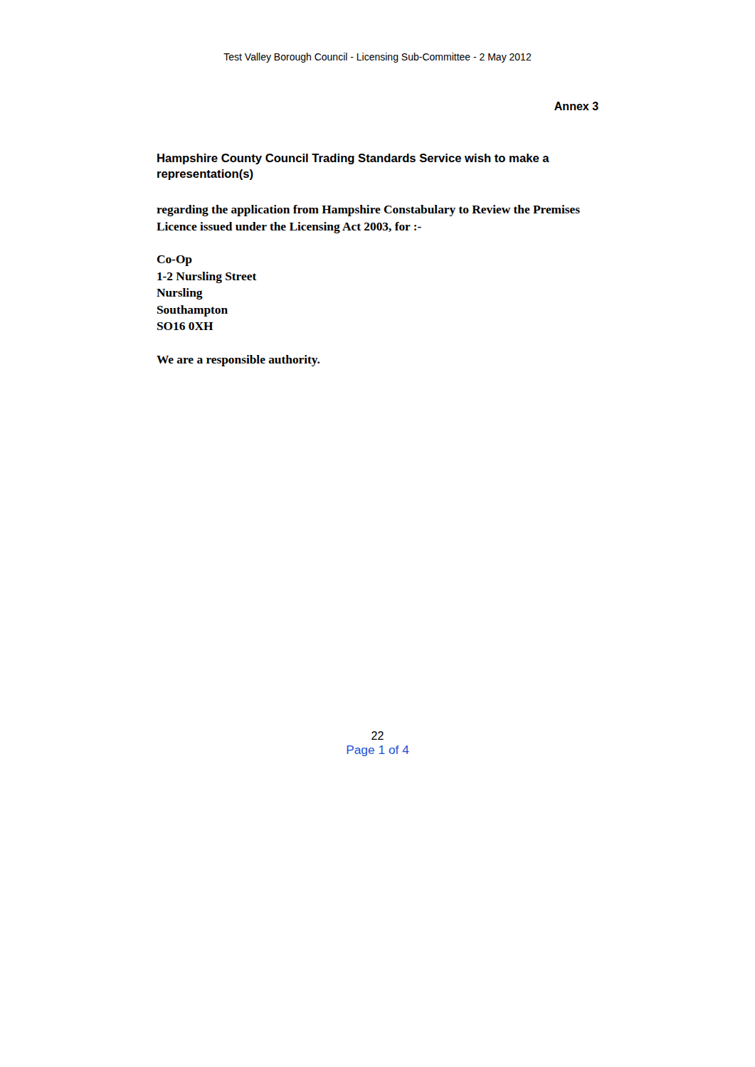Test Valley Borough Council - Licensing Sub-Committee - 2 May 2012
Annex 3
Hampshire County Council Trading Standards Service wish to make a representation(s)
regarding the application from Hampshire Constabulary to Review the Premises Licence issued under the Licensing Act 2003, for :-
Co-Op
1-2 Nursling Street
Nursling
Southampton
SO16 0XH
We are a responsible authority.
22
Page 1 of 4